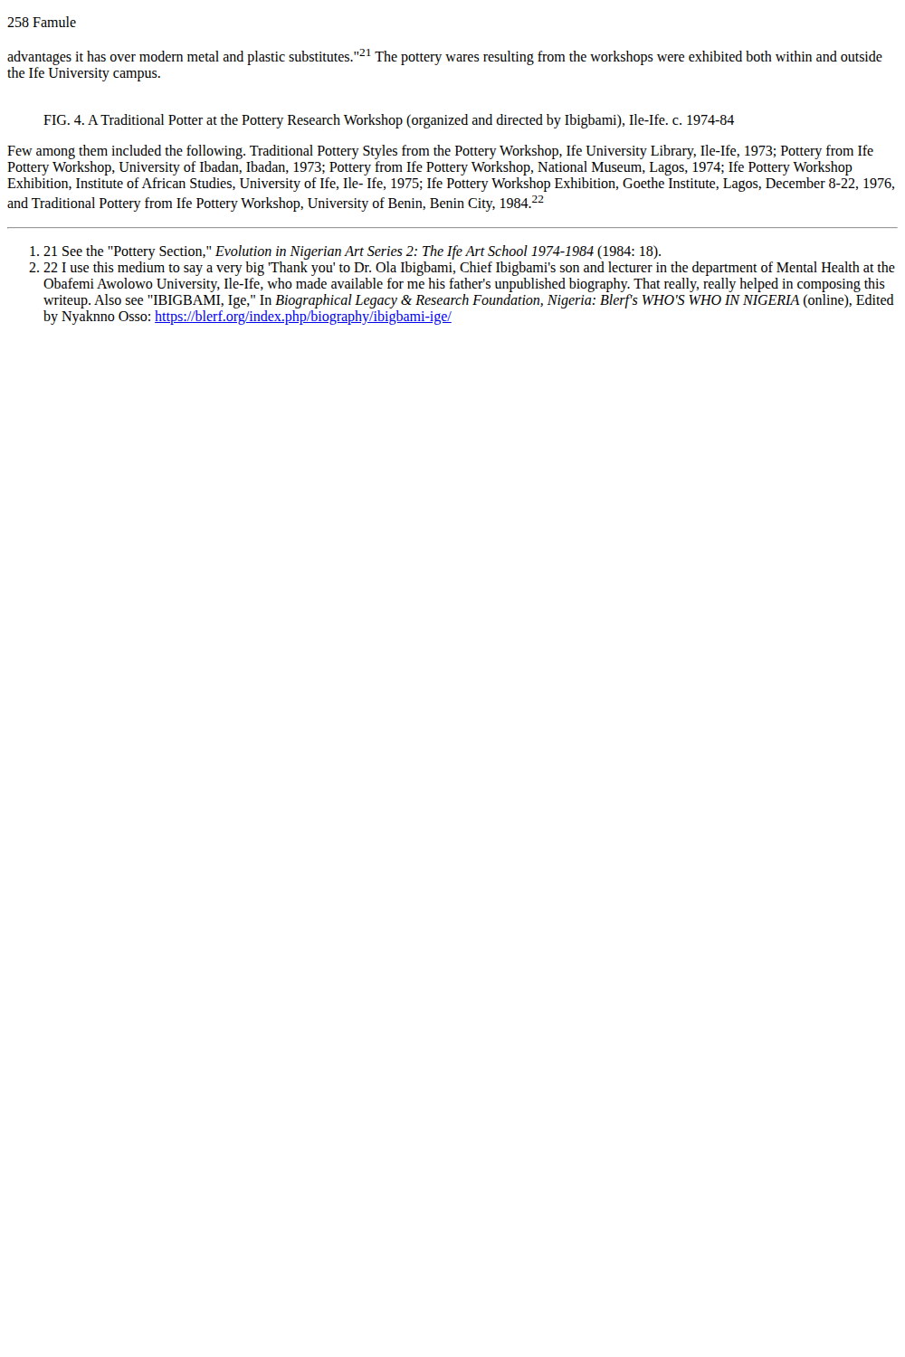258 Famule
advantages it has over modern metal and plastic substitutes."21 The pottery wares resulting from the workshops were exhibited both within and outside the Ife University campus.
FIG. 4. A Traditional Potter at the Pottery Research Workshop (organized and directed by Ibigbami), Ile-Ife. c. 1974-84
Few among them included the following. Traditional Pottery Styles from the Pottery Workshop, Ife University Library, Ile-Ife, 1973; Pottery from Ife Pottery Workshop, University of Ibadan, Ibadan, 1973; Pottery from Ife Pottery Workshop, National Museum, Lagos, 1974; Ife Pottery Workshop Exhibition, Institute of African Studies, University of Ife, Ile- Ife, 1975; Ife Pottery Workshop Exhibition, Goethe Institute, Lagos, December 8-22, 1976, and Traditional Pottery from Ife Pottery Workshop, University of Benin, Benin City, 1984.22
21 See the "Pottery Section," Evolution in Nigerian Art Series 2: The Ife Art School 1974-1984 (1984: 18).
22 I use this medium to say a very big 'Thank you' to Dr. Ola Ibigbami, Chief Ibigbami's son and lecturer in the department of Mental Health at the Obafemi Awolowo University, Ile-Ife, who made available for me his father's unpublished biography. That really, really helped in composing this writeup. Also see "IBIGBAMI, Ige," In Biographical Legacy & Research Foundation, Nigeria: Blerf's WHO'S WHO IN NIGERIA (online), Edited by Nyaknno Osso: https://blerf.org/index.php/biography/ibigbami-ige/